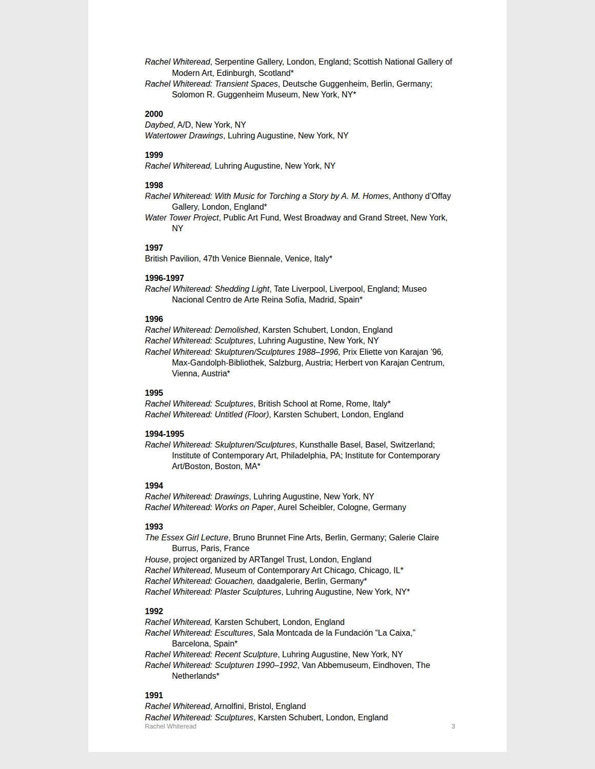Rachel Whiteread, Serpentine Gallery, London, England; Scottish National Gallery of Modern Art, Edinburgh, Scotland*
Rachel Whiteread: Transient Spaces, Deutsche Guggenheim, Berlin, Germany; Solomon R. Guggenheim Museum, New York, NY*
2000
Daybed, A/D, New York, NY
Watertower Drawings, Luhring Augustine, New York, NY
1999
Rachel Whiteread, Luhring Augustine, New York, NY
1998
Rachel Whiteread: With Music for Torching a Story by A. M. Homes, Anthony d’Offay Gallery, London, England*
Water Tower Project, Public Art Fund, West Broadway and Grand Street, New York, NY
1997
British Pavilion, 47th Venice Biennale, Venice, Italy*
1996-1997
Rachel Whiteread: Shedding Light, Tate Liverpool, Liverpool, England; Museo Nacional Centro de Arte Reina Sofía, Madrid, Spain*
1996
Rachel Whiteread: Demolished, Karsten Schubert, London, England
Rachel Whiteread: Sculptures, Luhring Augustine, New York, NY
Rachel Whiteread: Skulpturen/Sculptures 1988–1996, Prix Eliette von Karajan ’96, Max-Gandolph-Bibliothek, Salzburg, Austria; Herbert von Karajan Centrum, Vienna, Austria*
1995
Rachel Whiteread: Sculptures, British School at Rome, Rome, Italy*
Rachel Whiteread: Untitled (Floor), Karsten Schubert, London, England
1994-1995
Rachel Whiteread: Skulpturen/Sculptures, Kunsthalle Basel, Basel, Switzerland; Institute of Contemporary Art, Philadelphia, PA; Institute for Contemporary Art/Boston, Boston, MA*
1994
Rachel Whiteread: Drawings, Luhring Augustine, New York, NY
Rachel Whiteread: Works on Paper, Aurel Scheibler, Cologne, Germany
1993
The Essex Girl Lecture, Bruno Brunnet Fine Arts, Berlin, Germany; Galerie Claire Burrus, Paris, France
House, project organized by ARTangel Trust, London, England
Rachel Whiteread, Museum of Contemporary Art Chicago, Chicago, IL*
Rachel Whiteread: Gouachen, daadgalerie, Berlin, Germany*
Rachel Whiteread: Plaster Sculptures, Luhring Augustine, New York, NY*
1992
Rachel Whiteread, Karsten Schubert, London, England
Rachel Whiteread: Escultures, Sala Montcada de la Fundación “La Caixa,” Barcelona, Spain*
Rachel Whiteread: Recent Sculpture, Luhring Augustine, New York, NY
Rachel Whiteread: Sculpturen 1990–1992, Van Abbemuseum, Eindhoven, The Netherlands*
1991
Rachel Whiteread, Arnolfini, Bristol, England
Rachel Whiteread: Sculptures, Karsten Schubert, London, England
Rachel Whiteread 3